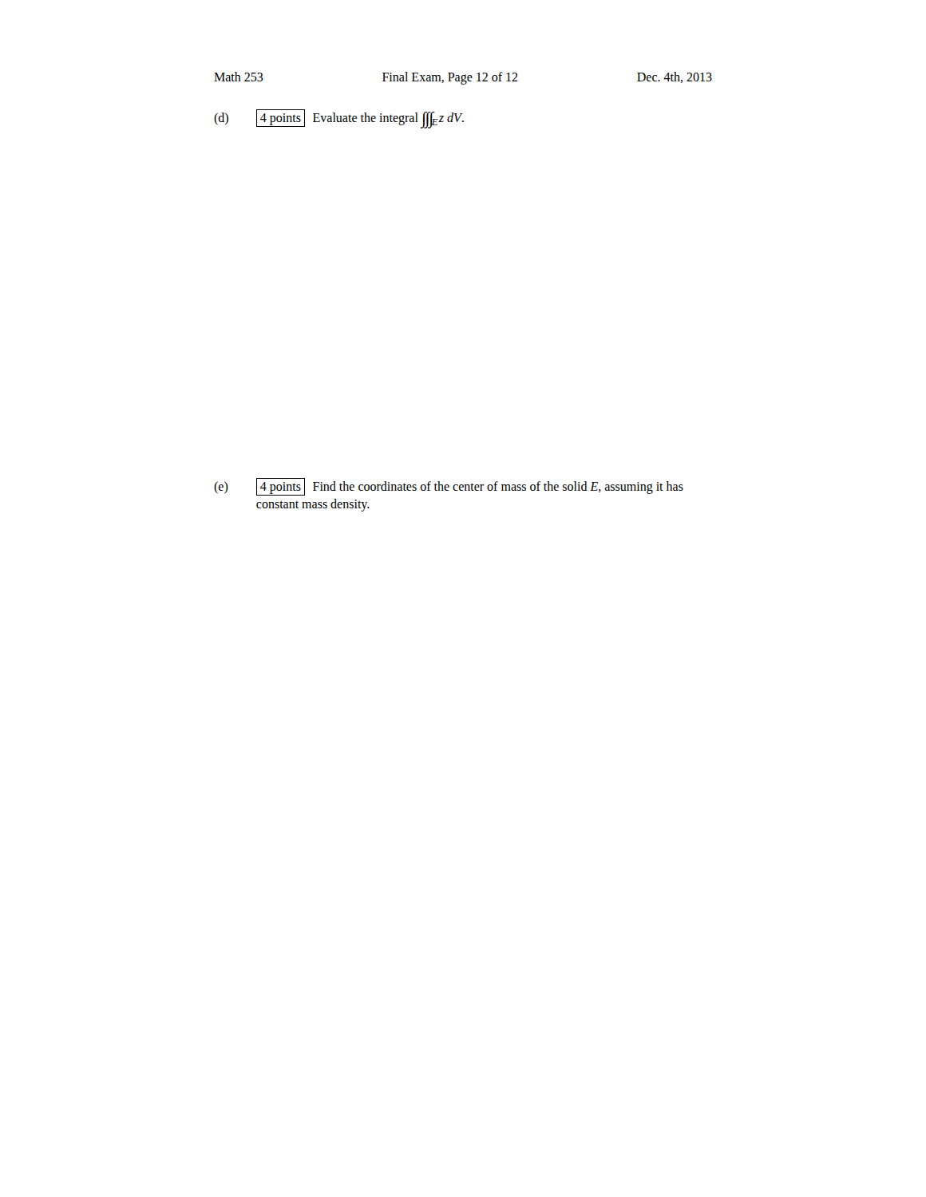Math 253
Final Exam, Page 12 of 12
Dec. 4th, 2013
(d) 4 points Evaluate the integral ∫∫∫Ez dV.
(e) 4 points Find the coordinates of the center of mass of the solid E, assuming it has constant mass density.